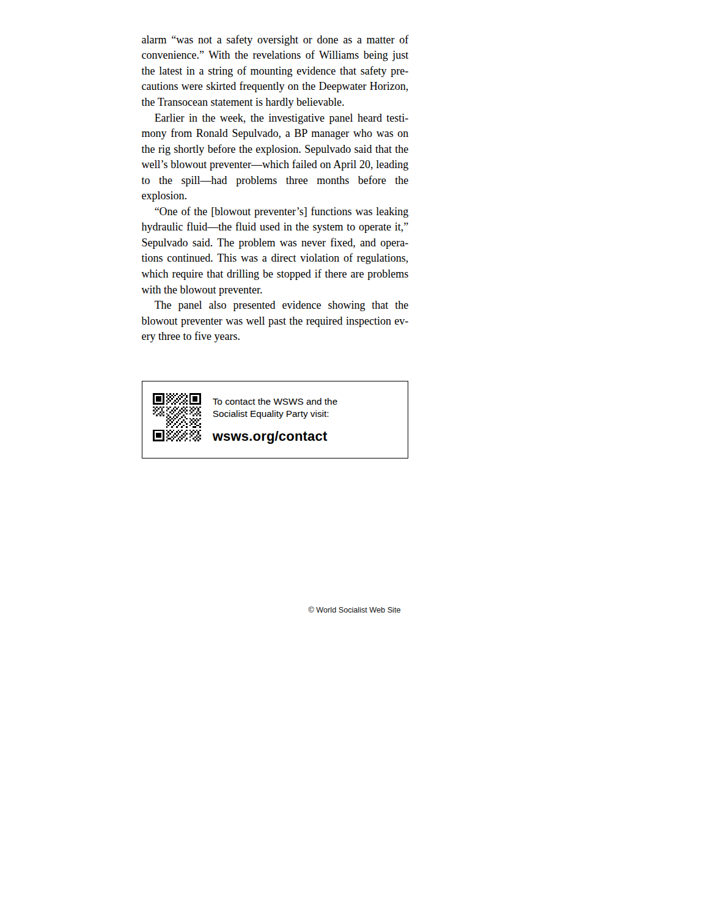alarm “was not a safety oversight or done as a matter of convenience.” With the revelations of Williams being just the latest in a string of mounting evidence that safety precautions were skirted frequently on the Deepwater Horizon, the Transocean statement is hardly believable.
Earlier in the week, the investigative panel heard testimony from Ronald Sepulvado, a BP manager who was on the rig shortly before the explosion. Sepulvado said that the well’s blowout preventer—which failed on April 20, leading to the spill—had problems three months before the explosion.
“One of the [blowout preventer’s] functions was leaking hydraulic fluid—the fluid used in the system to operate it,” Sepulvado said. The problem was never fixed, and operations continued. This was a direct violation of regulations, which require that drilling be stopped if there are problems with the blowout preventer.
The panel also presented evidence showing that the blowout preventer was well past the required inspection every three to five years.
To contact the WSWS and the
Socialist Equality Party visit: wsws.org/contact
© World Socialist Web Site